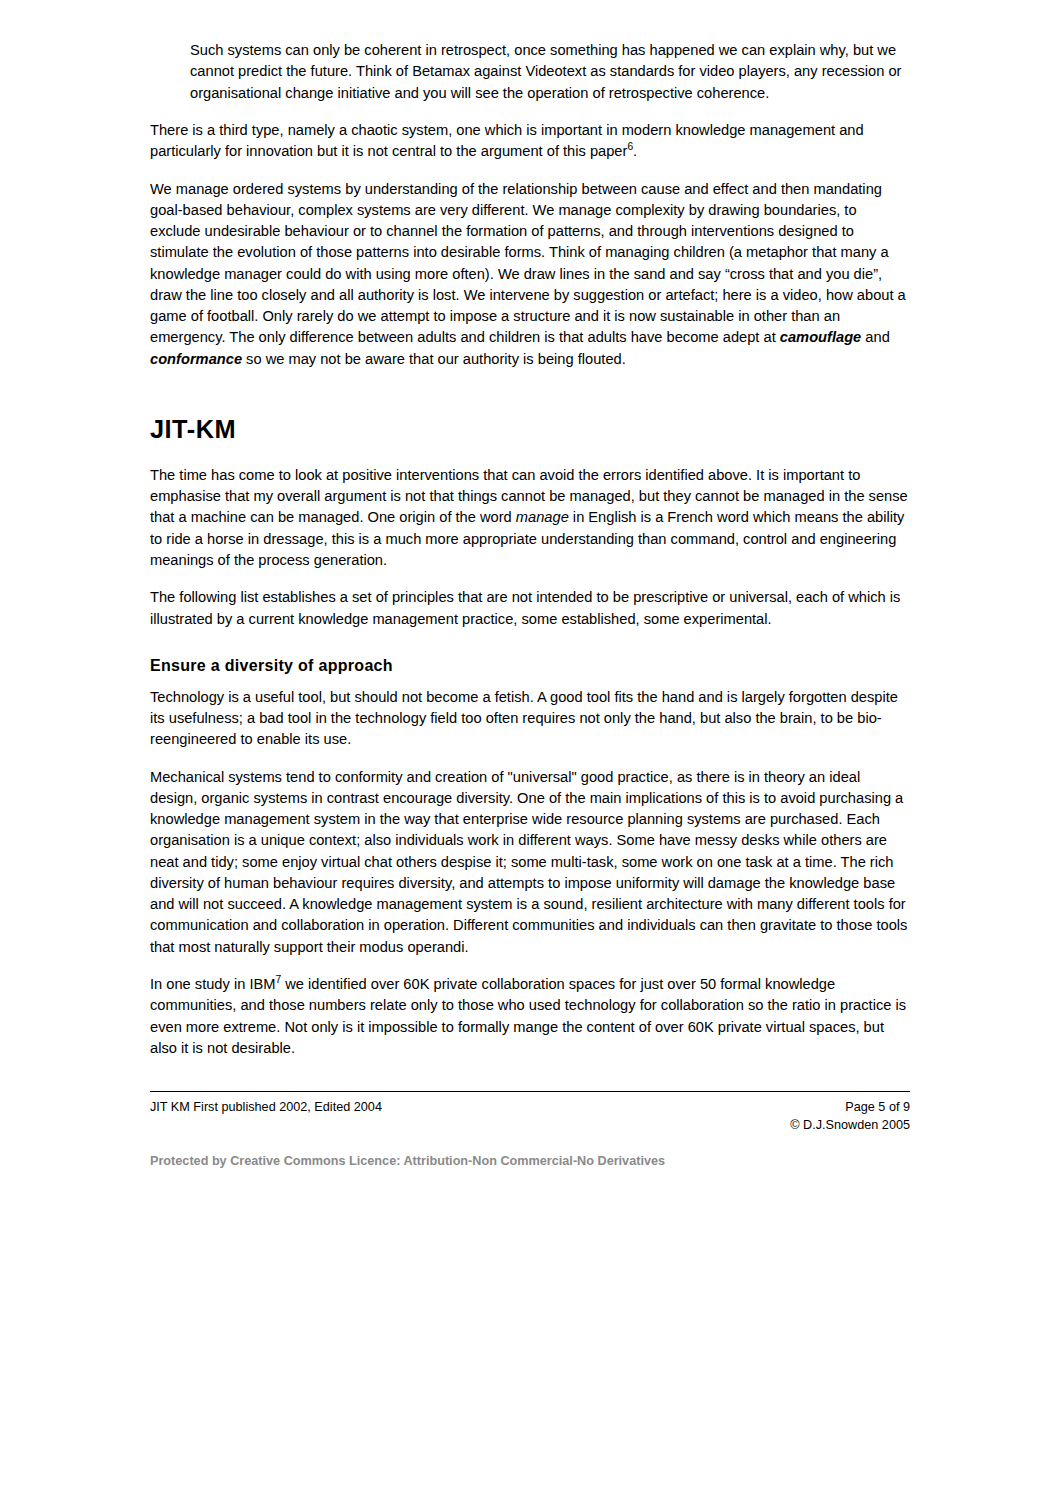Such systems can only be coherent in retrospect, once something has happened we can explain why, but we cannot predict the future. Think of Betamax against Videotext as standards for video players, any recession or organisational change initiative and you will see the operation of retrospective coherence.
There is a third type, namely a chaotic system, one which is important in modern knowledge management and particularly for innovation but it is not central to the argument of this paper6.
We manage ordered systems by understanding of the relationship between cause and effect and then mandating goal-based behaviour, complex systems are very different. We manage complexity by drawing boundaries, to exclude undesirable behaviour or to channel the formation of patterns, and through interventions designed to stimulate the evolution of those patterns into desirable forms. Think of managing children (a metaphor that many a knowledge manager could do with using more often). We draw lines in the sand and say “cross that and you die”, draw the line too closely and all authority is lost. We intervene by suggestion or artefact; here is a video, how about a game of football. Only rarely do we attempt to impose a structure and it is now sustainable in other than an emergency. The only difference between adults and children is that adults have become adept at camouflage and conformance so we may not be aware that our authority is being flouted.
JIT-KM
The time has come to look at positive interventions that can avoid the errors identified above. It is important to emphasise that my overall argument is not that things cannot be managed, but they cannot be managed in the sense that a machine can be managed. One origin of the word manage in English is a French word which means the ability to ride a horse in dressage, this is a much more appropriate understanding than command, control and engineering meanings of the process generation.
The following list establishes a set of principles that are not intended to be prescriptive or universal, each of which is illustrated by a current knowledge management practice, some established, some experimental.
Ensure a diversity of approach
Technology is a useful tool, but should not become a fetish. A good tool fits the hand and is largely forgotten despite its usefulness; a bad tool in the technology field too often requires not only the hand, but also the brain, to be bio-reengineered to enable its use.
Mechanical systems tend to conformity and creation of "universal" good practice, as there is in theory an ideal design, organic systems in contrast encourage diversity. One of the main implications of this is to avoid purchasing a knowledge management system in the way that enterprise wide resource planning systems are purchased. Each organisation is a unique context; also individuals work in different ways. Some have messy desks while others are neat and tidy; some enjoy virtual chat others despise it; some multi-task, some work on one task at a time. The rich diversity of human behaviour requires diversity, and attempts to impose uniformity will damage the knowledge base and will not succeed. A knowledge management system is a sound, resilient architecture with many different tools for communication and collaboration in operation. Different communities and individuals can then gravitate to those tools that most naturally support their modus operandi.
In one study in IBM7 we identified over 60K private collaboration spaces for just over 50 formal knowledge communities, and those numbers relate only to those who used technology for collaboration so the ratio in practice is even more extreme. Not only is it impossible to formally mange the content of over 60K private virtual spaces, but also it is not desirable.
JIT KM First published 2002, Edited 2004
Page 5 of 9
© D.J.Snowden 2005
Protected by Creative Commons Licence: Attribution-Non Commercial-No Derivatives